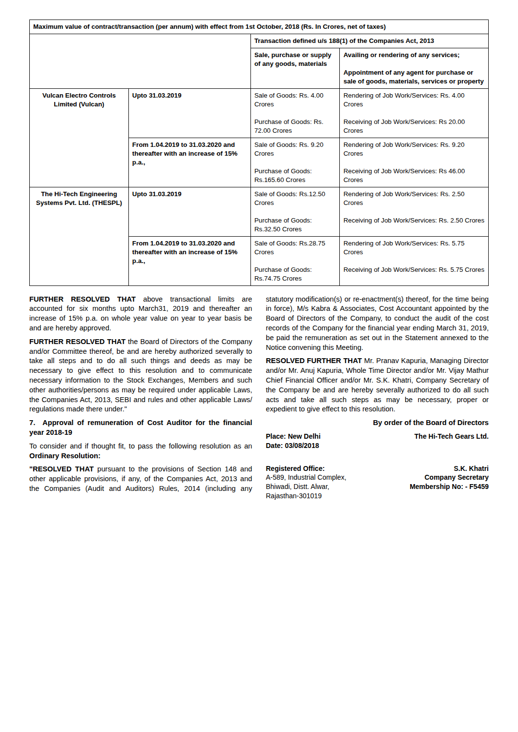| Maximum value of contract/transaction (per annum) with effect from 1st October, 2018 (Rs. In Crores, net of taxes) |
| --- |
| | Transaction defined u/s 188(1) of the Companies Act, 2013 |
| Sale, purchase or supply of any goods, materials | Availing or rendering of any services; Appointment of any agent for purchase or sale of goods, materials, services or property |
| Vulcan Electro Controls Limited (Vulcan) | Upto 31.03.2019 | Sale of Goods: Rs. 4.00 Crores Purchase of Goods: Rs. 72.00 Crores | Rendering of Job Work/Services: Rs. 4.00 Crores Receiving of Job Work/Services: Rs 20.00 Crores |
| From 1.04.2019 to 31.03.2020 and thereafter with an increase of 15% p.a., | Sale of Goods: Rs. 9.20 Crores Purchase of Goods: Rs.165.60 Crores | Rendering of Job Work/Services: Rs. 9.20 Crores Receiving of Job Work/Services: Rs 46.00 Crores |
| The Hi-Tech Engineering Systems Pvt. Ltd. (THESPL) | Upto 31.03.2019 | Sale of Goods: Rs.12.50 Crores Purchase of Goods: Rs.32.50 Crores | Rendering of Job Work/Services: Rs. 2.50 Crores Receiving of Job Work/Services: Rs. 2.50 Crores |
| From 1.04.2019 to 31.03.2020 and thereafter with an increase of 15% p.a., | Sale of Goods: Rs.28.75 Crores Purchase of Goods: Rs.74.75 Crores | Rendering of Job Work/Services: Rs. 5.75 Crores Receiving of Job Work/Services: Rs. 5.75 Crores |
FURTHER RESOLVED THAT above transactional limits are accounted for six months upto March31, 2019 and thereafter an increase of 15% p.a. on whole year value on year to year basis be and are hereby approved.
FURTHER RESOLVED THAT the Board of Directors of the Company and/or Committee thereof, be and are hereby authorized severally to take all steps and to do all such things and deeds as may be necessary to give effect to this resolution and to communicate necessary information to the Stock Exchanges, Members and such other authorities/persons as may be required under applicable Laws, the Companies Act, 2013, SEBI and rules and other applicable Laws/ regulations made there under."
7. Approval of remuneration of Cost Auditor for the financial year 2018-19
To consider and if thought fit, to pass the following resolution as an Ordinary Resolution:
"RESOLVED THAT pursuant to the provisions of Section 148 and other applicable provisions, if any, of the Companies Act, 2013 and the Companies (Audit and Auditors) Rules, 2014 (including any statutory modification(s) or re-enactment(s) thereof, for the time being in force), M/s Kabra & Associates, Cost Accountant appointed by the Board of Directors of the Company, to conduct the audit of the cost records of the Company for the financial year ending March 31, 2019, be paid the remuneration as set out in the Statement annexed to the Notice convening this Meeting.
RESOLVED FURTHER THAT Mr. Pranav Kapuria, Managing Director and/or Mr. Anuj Kapuria, Whole Time Director and/or Mr. Vijay Mathur Chief Financial Officer and/or Mr. S.K. Khatri, Company Secretary of the Company be and are hereby severally authorized to do all such acts and take all such steps as may be necessary, proper or expedient to give effect to this resolution.
By order of the Board of Directors
| Place: New Delhi | The Hi-Tech Gears Ltd. |
| Date: 03/08/2018 |
| Registered Office: A-589, Industrial Complex, Bhiwadi, Distt. Alwar, Rajasthan-301019 | S.K. Khatri Company Secretary Membership No: - F5459 |